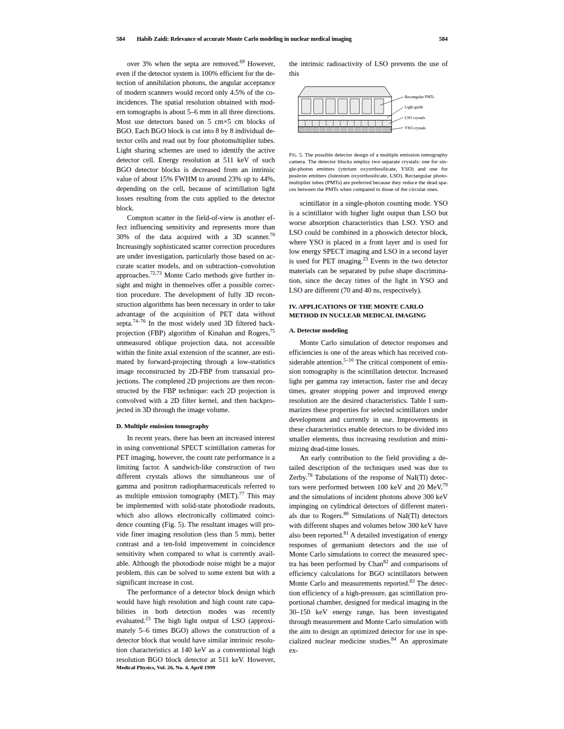584 Habib Zaidi: Relevance of accurate Monte Carlo modeling in nuclear medical imaging 584
over 3% when the septa are removed.69 However, even if the detector system is 100% efficient for the detection of annihilation photons, the angular acceptance of modern scanners would record only 4.5% of the coincidences. The spatial resolution obtained with modern tomographs is about 5–6 mm in all three directions. Most use detectors based on 5 cm×5 cm blocks of BGO. Each BGO block is cut into 8 by 8 individual detector cells and read out by four photomultiplier tubes. Light sharing schemes are used to identify the active detector cell. Energy resolution at 511 keV of such BGO detector blocks is decreased from an intrinsic value of about 15% FWHM to around 23% up to 44%, depending on the cell, because of scintillation light losses resulting from the cuts applied to the detector block.
Compton scatter in the field-of-view is another effect influencing sensitivity and represents more than 30% of the data acquired with a 3D scanner.70 Increasingly sophisticated scatter correction procedures are under investigation, particularly those based on accurate scatter models, and on subtraction–convolution approaches.72,73 Monte Carlo methods give further insight and might in themselves offer a possible correction procedure. The development of fully 3D reconstruction algorithms has been necessary in order to take advantage of the acquisition of PET data without septa.74–76 In the most widely used 3D filtered backprojection (FBP) algorithm of Kinahan and Rogers,75 unmeasured oblique projection data, not accessible within the finite axial extension of the scanner, are estimated by forward-projecting through a low-statistics image reconstructed by 2D-FBP from transaxial projections. The completed 2D projections are then reconstructed by the FBP technique: each 2D projection is convolved with a 2D filter kernel, and then backprojected in 3D through the image volume.
D. Multiple emission tomography
In recent years, there has been an increased interest in using conventional SPECT scintillation cameras for PET imaging, however, the count rate performance is a limiting factor. A sandwich-like construction of two different crystals allows the simultaneous use of gamma and positron radiopharmaceuticals referred to as multiple emission tomography (MET).77 This may be implemented with solid-state photodiode readouts, which also allows electronically collimated coincidence counting (Fig. 5). The resultant images will provide finer imaging resolution (less than 5 mm), better contrast and a ten-fold improvement in coincidence sensitivity when compared to what is currently available. Although the photodiode noise might be a major problem, this can be solved to some extent but with a significant increase in cost.
The performance of a detector block design which would have high resolution and high count rate capabilities in both detection modes was recently evaluated.23 The high light output of LSO (approximately 5–6 times BGO) allows the construction of a detector block that would have similar intrinsic resolution characteristics at 140 keV as a conventional high resolution BGO block detector at 511 keV. However, the intrinsic radioactivity of LSO prevents the use of this
Rectangular PMTs Light guide LSO crystals YSO crystals .
Fig. 5. The possible detector design of a multiple emission tomography camera. The detector blocks employ two separate crystals: one for single-photon emitters (yttrium oxyorthosilicate, YSO) and one for positron emitters (lutenium oxyorthosilicate, LSO). Rectangular photomultiplier tubes (PMTs) are preferred because they reduce the dead spaces between the PMTs when compared to those of the circular ones.
scintillator in a single-photon counting mode. YSO is a scintillator with higher light output than LSO but worse absorption characteristics than LSO. YSO and LSO could be combined in a phoswich detector block, where YSO is placed in a front layer and is used for low energy SPECT imaging and LSO in a second layer is used for PET imaging.23 Events in the two detector materials can be separated by pulse shape discrimination, since the decay times of the light in YSO and LSO are different (70 and 40 ns, respectively).
IV. APPLICATIONS OF THE MONTE CARLO METHOD IN NUCLEAR MEDICAL IMAGING
A. Detector modeling
Monte Carlo simulation of detector responses and efficiencies is one of the areas which has received considerable attention.5–10 The critical component of emission tomography is the scintillation detector. Increased light per gamma ray interaction, faster rise and decay times, greater stopping power and improved energy resolution are the desired characteristics. Table I summarizes these properties for selected scintillators under development and currently in use. Improvements in these characteristics enable detectors to be divided into smaller elements, thus increasing resolution and minimizing dead-time losses.
An early contribution to the field providing a detailed description of the techniques used was due to Zerby.78 Tabulations of the response of NaI(Tl) detectors were performed between 100 keV and 20 MeV,79 and the simulations of incident photons above 300 keV impinging on cylindrical detectors of different materials due to Rogers.80 Simulations of NaI(Tl) detectors with different shapes and volumes below 300 keV have also been reported.81 A detailed investigation of energy responses of germanium detectors and the use of Monte Carlo simulations to correct the measured spectra has been performed by Chan82 and comparisons of efficiency calculations for BGO scintillators between Monte Carlo and measurements reported.83 The detection efficiency of a high-pressure, gas scintillation proportional chamber, designed for medical imaging in the 30–150 keV energy range, has been investigated through measurement and Monte Carlo simulation with the aim to design an optimized detector for use in specialized nuclear medicine studies.84 An approximate ex-
Medical Physics, Vol. 26, No. 4, April 1999